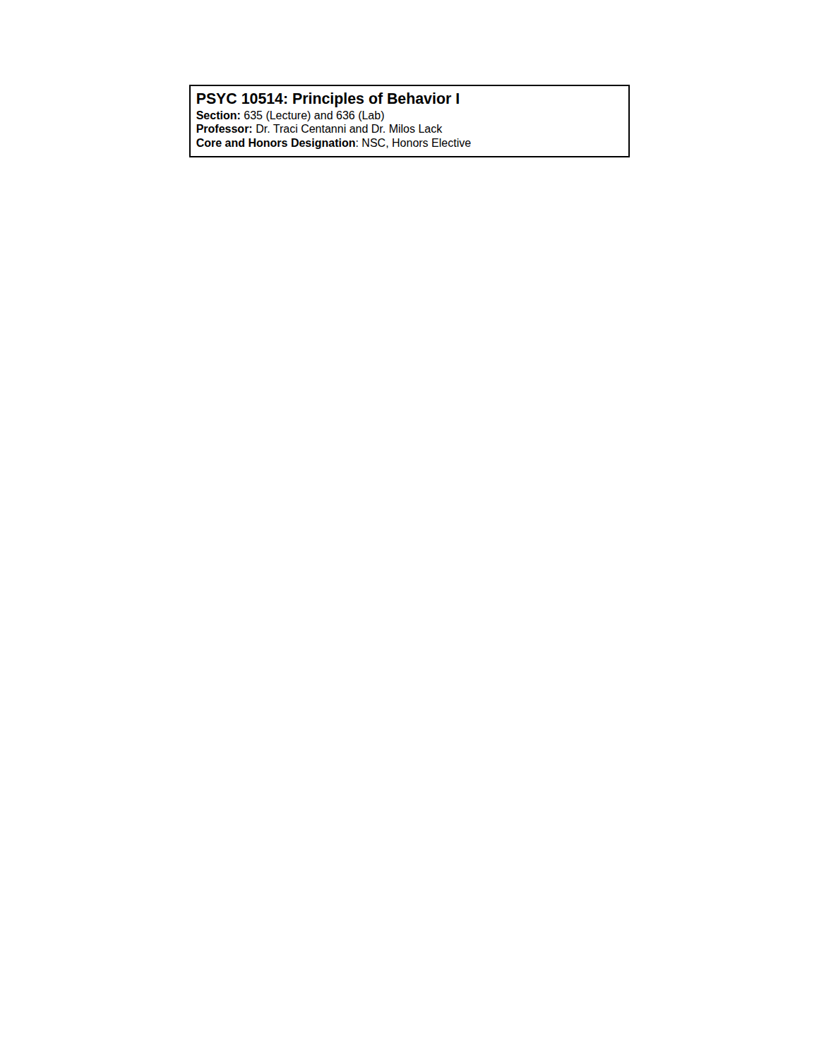PSYC 10514: Principles of Behavior I
Section: 635 (Lecture) and 636 (Lab)
Professor: Dr. Traci Centanni and Dr. Milos Lack
Core and Honors Designation: NSC, Honors Elective